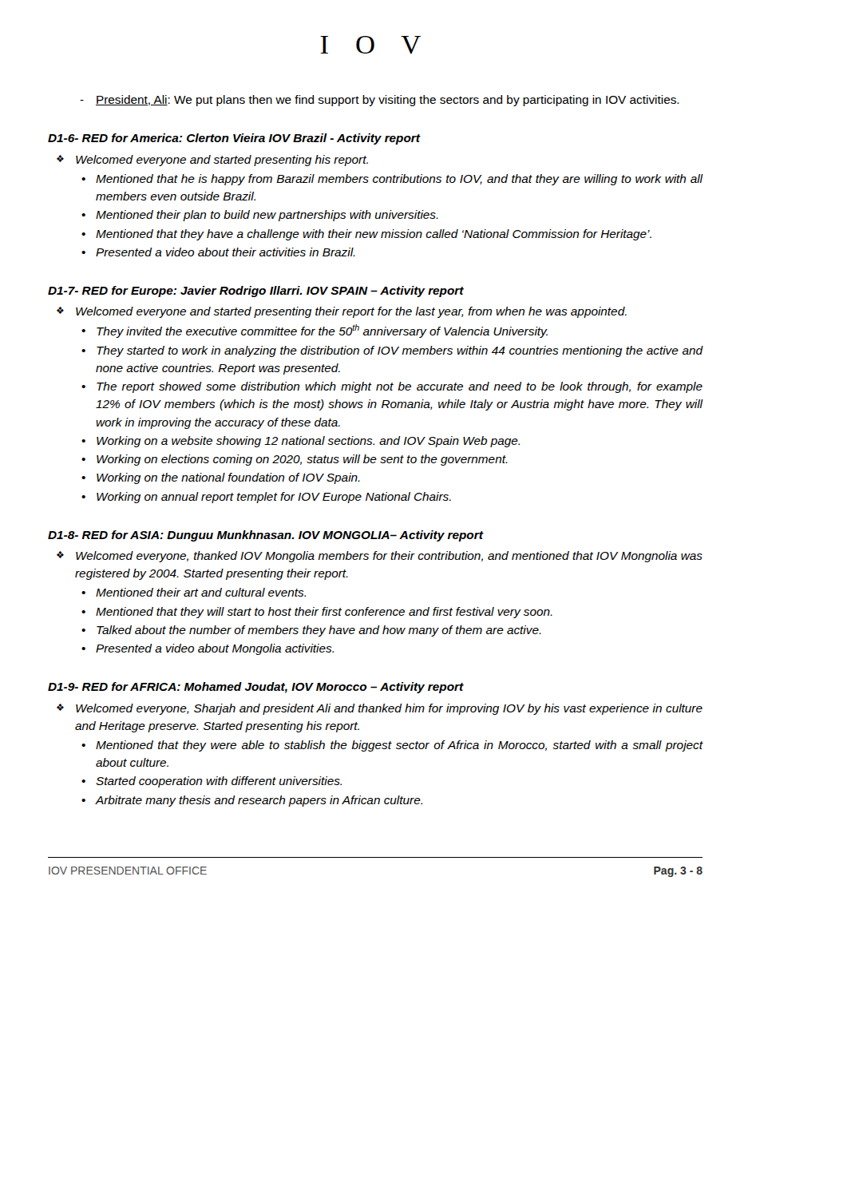I O V
President, Ali: We put plans then we find support by visiting the sectors and by participating in IOV activities.
D1-6- RED for America: Clerton Vieira IOV Brazil - Activity report
Welcomed everyone and started presenting his report.
Mentioned that he is happy from Barazil members contributions to IOV, and that they are willing to work with all members even outside Brazil.
Mentioned their plan to build new partnerships with universities.
Mentioned that they have a challenge with their new mission called ‘National Commission for Heritage’.
Presented a video about their activities in Brazil.
D1-7- RED for Europe: Javier Rodrigo Illarri. IOV SPAIN – Activity report
Welcomed everyone and started presenting their report for the last year, from when he was appointed.
They invited the executive committee for the 50th anniversary of Valencia University.
They started to work in analyzing the distribution of IOV members within 44 countries mentioning the active and none active countries. Report was presented.
The report showed some distribution which might not be accurate and need to be look through, for example 12% of IOV members (which is the most) shows in Romania, while Italy or Austria might have more. They will work in improving the accuracy of these data.
Working on a website showing 12 national sections. and IOV Spain Web page.
Working on elections coming on 2020, status will be sent to the government.
Working on the national foundation of IOV Spain.
Working on annual report templet for IOV Europe National Chairs.
D1-8- RED for ASIA: Dunguu Munkhnasan. IOV MONGOLIA– Activity report
Welcomed everyone, thanked IOV Mongolia members for their contribution, and mentioned that IOV Mongnolia was registered by 2004. Started presenting their report.
Mentioned their art and cultural events.
Mentioned that they will start to host their first conference and first festival very soon.
Talked about the number of members they have and how many of them are active.
Presented a video about Mongolia activities.
D1-9- RED for AFRICA: Mohamed Joudat, IOV Morocco – Activity report
Welcomed everyone, Sharjah and president Ali and thanked him for improving IOV by his vast experience in culture and Heritage preserve. Started presenting his report.
Mentioned that they were able to stablish the biggest sector of Africa in Morocco, started with a small project about culture.
Started cooperation with different universities.
Arbitrate many thesis and research papers in African culture.
IOV PRESENDENTIAL OFFICE Pag. 3 - 8